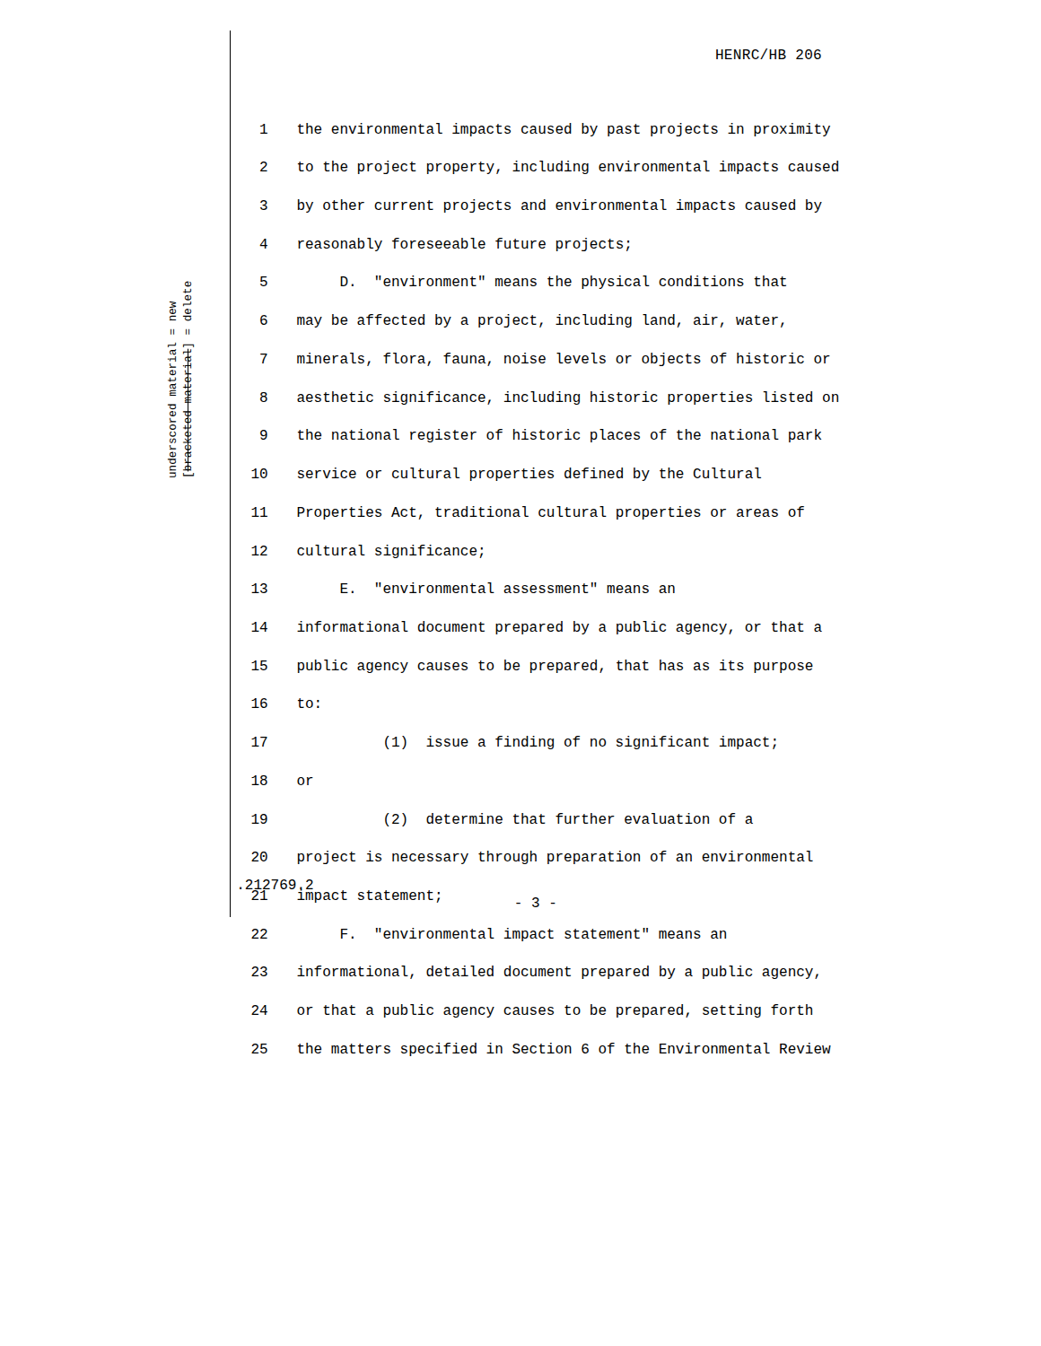HENRC/HB 206
underscored material = new [bracketed material] = delete
1
2
3
4
5
6
7
8
9
10
11
12
13
14
15
16
17
18
19
20
21
22
23
24
25
the environmental impacts caused by past projects in proximity
to the project property, including environmental impacts caused
by other current projects and environmental impacts caused by
reasonably foreseeable future projects;
D. "environment" means the physical conditions that
may be affected by a project, including land, air, water,
minerals, flora, fauna, noise levels or objects of historic or
aesthetic significance, including historic properties listed on
the national register of historic places of the national park
service or cultural properties defined by the Cultural
Properties Act, traditional cultural properties or areas of
cultural significance;
E. "environmental assessment" means an
informational document prepared by a public agency, or that a
public agency causes to be prepared, that has as its purpose
to:
(1) issue a finding of no significant impact;
or
(2) determine that further evaluation of a
project is necessary through preparation of an environmental
impact statement;
F. "environmental impact statement" means an
informational, detailed document prepared by a public agency,
or that a public agency causes to be prepared, setting forth
the matters specified in Section 6 of the Environmental Review
.212769.2
- 3 -